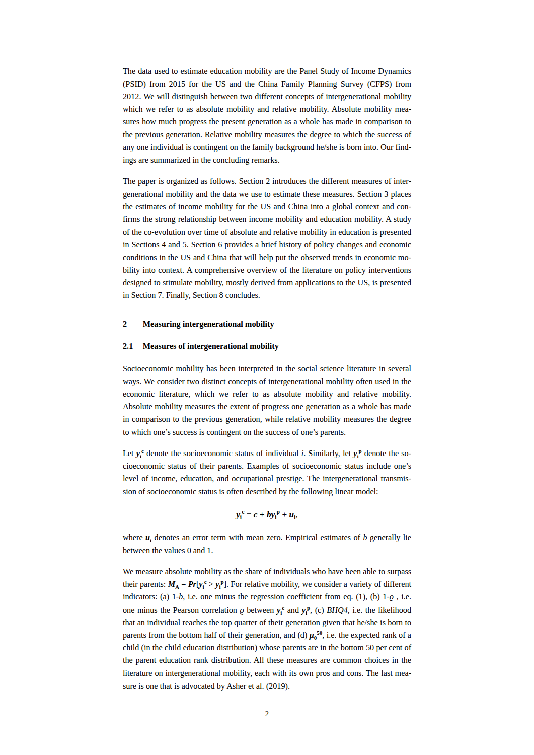The data used to estimate education mobility are the Panel Study of Income Dynamics (PSID) from 2015 for the US and the China Family Planning Survey (CFPS) from 2012. We will distinguish between two different concepts of intergenerational mobility which we refer to as absolute mobility and relative mobility. Absolute mobility measures how much progress the present generation as a whole has made in comparison to the previous generation. Relative mobility measures the degree to which the success of any one individual is contingent on the family background he/she is born into. Our findings are summarized in the concluding remarks.
The paper is organized as follows. Section 2 introduces the different measures of intergenerational mobility and the data we use to estimate these measures. Section 3 places the estimates of income mobility for the US and China into a global context and confirms the strong relationship between income mobility and education mobility. A study of the co-evolution over time of absolute and relative mobility in education is presented in Sections 4 and 5. Section 6 provides a brief history of policy changes and economic conditions in the US and China that will help put the observed trends in economic mobility into context. A comprehensive overview of the literature on policy interventions designed to stimulate mobility, mostly derived from applications to the US, is presented in Section 7. Finally, Section 8 concludes.
2 Measuring intergenerational mobility
2.1 Measures of intergenerational mobility
Socioeconomic mobility has been interpreted in the social science literature in several ways. We consider two distinct concepts of intergenerational mobility often used in the economic literature, which we refer to as absolute mobility and relative mobility. Absolute mobility measures the extent of progress one generation as a whole has made in comparison to the previous generation, while relative mobility measures the degree to which one’s success is contingent on the success of one’s parents.
Let yic denote the socioeconomic status of individual i. Similarly, let yip denote the socioeconomic status of their parents. Examples of socioeconomic status include one’s level of income, education, and occupational prestige. The intergenerational transmission of socioeconomic status is often described by the following linear model:
yic = c + byip + ui,
where ui denotes an error term with mean zero. Empirical estimates of b generally lie between the values 0 and 1.
We measure absolute mobility as the share of individuals who have been able to surpass their parents: MA = Pr[yic > yip]. For relative mobility, we consider a variety of different indicators: (a) 1-b, i.e. one minus the regression coefficient from eq. (1), (b) 1-ϱ , i.e. one minus the Pearson correlation ϱ between yic and yip, (c) BHQ4, i.e. the likelihood that an individual reaches the top quarter of their generation given that he/she is born to parents from the bottom half of their generation, and (d) μ050, i.e. the expected rank of a child (in the child education distribution) whose parents are in the bottom 50 per cent of the parent education rank distribution. All these measures are common choices in the literature on intergenerational mobility, each with its own pros and cons. The last measure is one that is advocated by Asher et al. (2019).
2